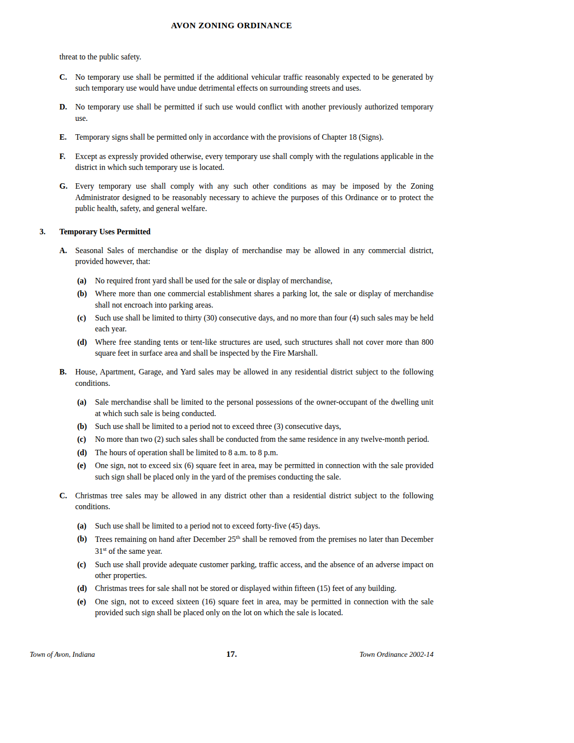AVON ZONING ORDINANCE
threat to the public safety.
C.
No temporary use shall be permitted if the additional vehicular traffic reasonably expected to be generated by such temporary use would have undue detrimental effects on surrounding streets and uses.
D.
No temporary use shall be permitted if such use would conflict with another previously authorized temporary use.
E.
Temporary signs shall be permitted only in accordance with the provisions of Chapter 18 (Signs).
F.
Except as expressly provided otherwise, every temporary use shall comply with the regulations applicable in the district in which such temporary use is located.
G.
Every temporary use shall comply with any such other conditions as may be imposed by the Zoning Administrator designed to be reasonably necessary to achieve the purposes of this Ordinance or to protect the public health, safety, and general welfare.
3.
Temporary Uses Permitted
A.
Seasonal Sales of merchandise or the display of merchandise may be allowed in any commercial district, provided however, that:
(a)
No required front yard shall be used for the sale or display of merchandise,
(b)
Where more than one commercial establishment shares a parking lot, the sale or display of merchandise shall not encroach into parking areas.
(c)
Such use shall be limited to thirty (30) consecutive days, and no more than four (4) such sales may be held each year.
(d)
Where free standing tents or tent-like structures are used, such structures shall not cover more than 800 square feet in surface area and shall be inspected by the Fire Marshall.
B.
House, Apartment, Garage, and Yard sales may be allowed in any residential district subject to the following conditions.
(a)
Sale merchandise shall be limited to the personal possessions of the owner-occupant of the dwelling unit at which such sale is being conducted.
(b)
Such use shall be limited to a period not to exceed three (3) consecutive days,
(c)
No more than two (2) such sales shall be conducted from the same residence in any twelve-month period.
(d)
The hours of operation shall be limited to 8 a.m. to 8 p.m.
(e)
One sign, not to exceed six (6) square feet in area, may be permitted in connection with the sale provided such sign shall be placed only in the yard of the premises conducting the sale.
C.
Christmas tree sales may be allowed in any district other than a residential district subject to the following conditions.
(a)
Such use shall be limited to a period not to exceed forty-five (45) days.
(b)
Trees remaining on hand after December 25th shall be removed from the premises no later than December 31st of the same year.
(c)
Such use shall provide adequate customer parking, traffic access, and the absence of an adverse impact on other properties.
(d)
Christmas trees for sale shall not be stored or displayed within fifteen (15) feet of any building.
(e)
One sign, not to exceed sixteen (16) square feet in area, may be permitted in connection with the sale provided such sign shall be placed only on the lot on which the sale is located.
Town of Avon, Indiana
17.
Town Ordinance 2002-14